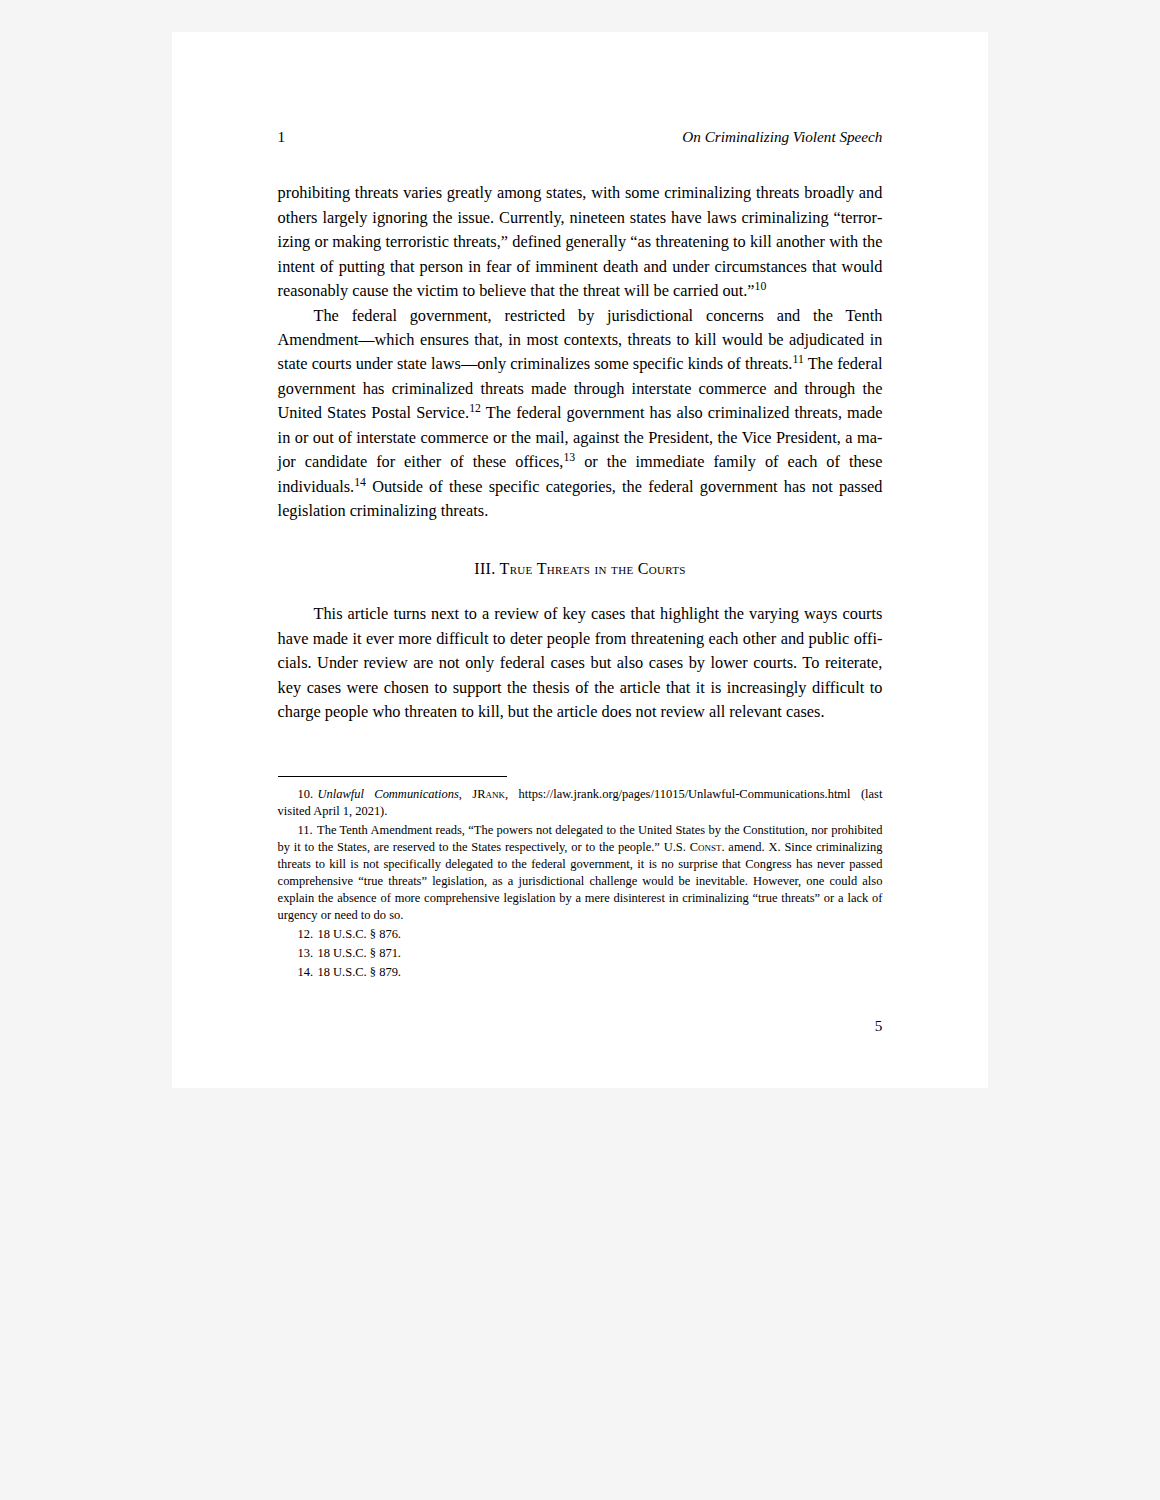1 On Criminalizing Violent Speech
prohibiting threats varies greatly among states, with some criminalizing threats broadly and others largely ignoring the issue. Currently, nineteen states have laws criminalizing “terrorizing or making terroristic threats,” defined generally “as threatening to kill another with the intent of putting that person in fear of imminent death and under circumstances that would reasonably cause the victim to believe that the threat will be carried out.”10
The federal government, restricted by jurisdictional concerns and the Tenth Amendment—which ensures that, in most contexts, threats to kill would be adjudicated in state courts under state laws—only criminalizes some specific kinds of threats.11 The federal government has criminalized threats made through interstate commerce and through the United States Postal Service.12 The federal government has also criminalized threats, made in or out of interstate commerce or the mail, against the President, the Vice President, a major candidate for either of these offices,13 or the immediate family of each of these individuals.14 Outside of these specific categories, the federal government has not passed legislation criminalizing threats.
III. True Threats in the Courts
This article turns next to a review of key cases that highlight the varying ways courts have made it ever more difficult to deter people from threatening each other and public officials. Under review are not only federal cases but also cases by lower courts. To reiterate, key cases were chosen to support the thesis of the article that it is increasingly difficult to charge people who threaten to kill, but the article does not review all relevant cases.
10. Unlawful Communications, JRank, https://law.jrank.org/pages/11015/Unlawful-Communications.html (last visited April 1, 2021).
11. The Tenth Amendment reads, “The powers not delegated to the United States by the Constitution, nor prohibited by it to the States, are reserved to the States respectively, or to the people.” U.S. Const. amend. X. Since criminalizing threats to kill is not specifically delegated to the federal government, it is no surprise that Congress has never passed comprehensive “true threats” legislation, as a jurisdictional challenge would be inevitable. However, one could also explain the absence of more comprehensive legislation by a mere disinterest in criminalizing “true threats” or a lack of urgency or need to do so.
12. 18 U.S.C. § 876.
13. 18 U.S.C. § 871.
14. 18 U.S.C. § 879.
5